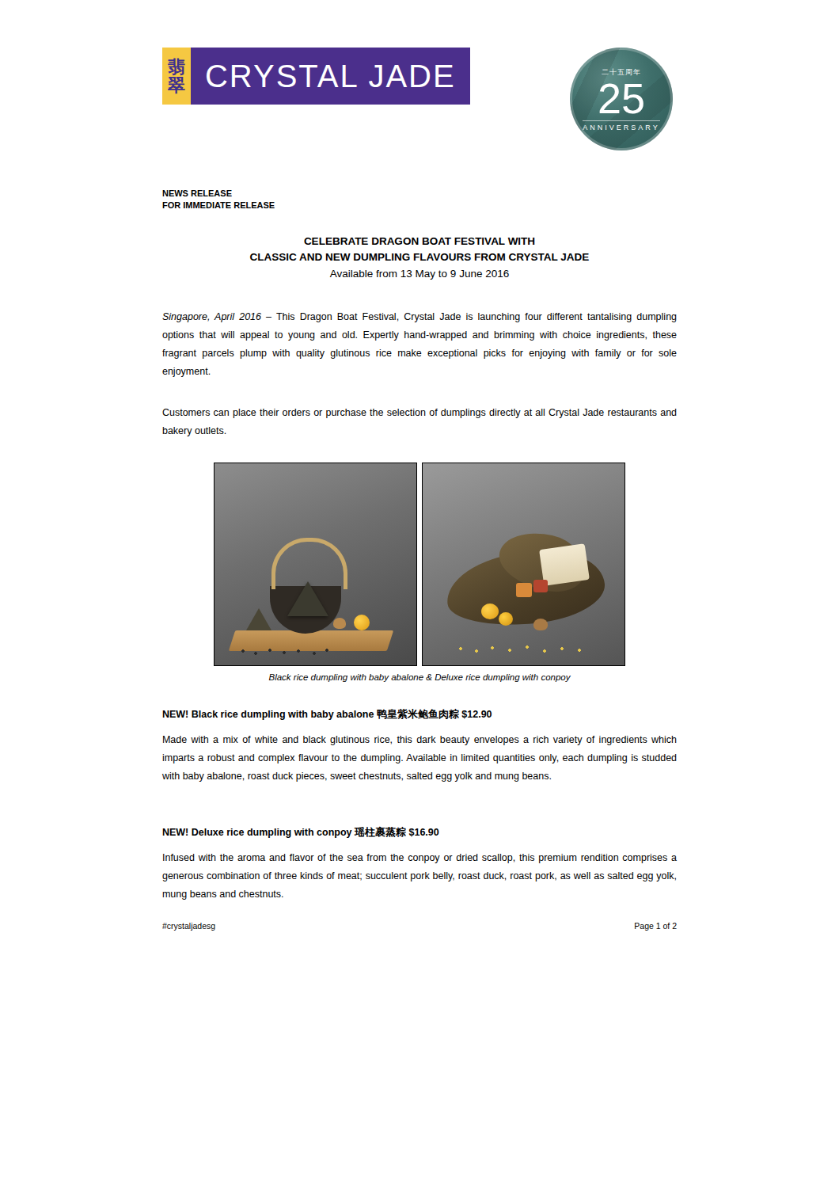翡翠
CRYSTAL JADE
二十五周年
25
ANNIVERSARY
NEWS RELEASE
FOR IMMEDIATE RELEASE
Celebrate Dragon Boat Festival with
Classic and New Dumpling Flavours from Crystal Jade
Available from 13 May to 9 June 2016
Singapore, April 2016 – This Dragon Boat Festival, Crystal Jade is launching four different tantalising dumpling options that will appeal to young and old. Expertly hand-wrapped and brimming with choice ingredients, these fragrant parcels plump with quality glutinous rice make exceptional picks for enjoying with family or for sole enjoyment.
Customers can place their orders or purchase the selection of dumplings directly at all Crystal Jade restaurants and bakery outlets.
Black rice dumpling with baby abalone & Deluxe rice dumpling with conpoy
NEW! Black rice dumpling with baby abalone 鸭皇紫米鲍鱼肉粽 $12.90
Made with a mix of white and black glutinous rice, this dark beauty envelopes a rich variety of ingredients which imparts a robust and complex flavour to the dumpling. Available in limited quantities only, each dumpling is studded with baby abalone, roast duck pieces, sweet chestnuts, salted egg yolk and mung beans.
NEW! Deluxe rice dumpling with conpoy 瑶柱裹蒸粽 $16.90
Infused with the aroma and flavor of the sea from the conpoy or dried scallop, this premium rendition comprises a generous combination of three kinds of meat; succulent pork belly, roast duck, roast pork, as well as salted egg yolk, mung beans and chestnuts.
#crystaljadesg Page 1 of 2